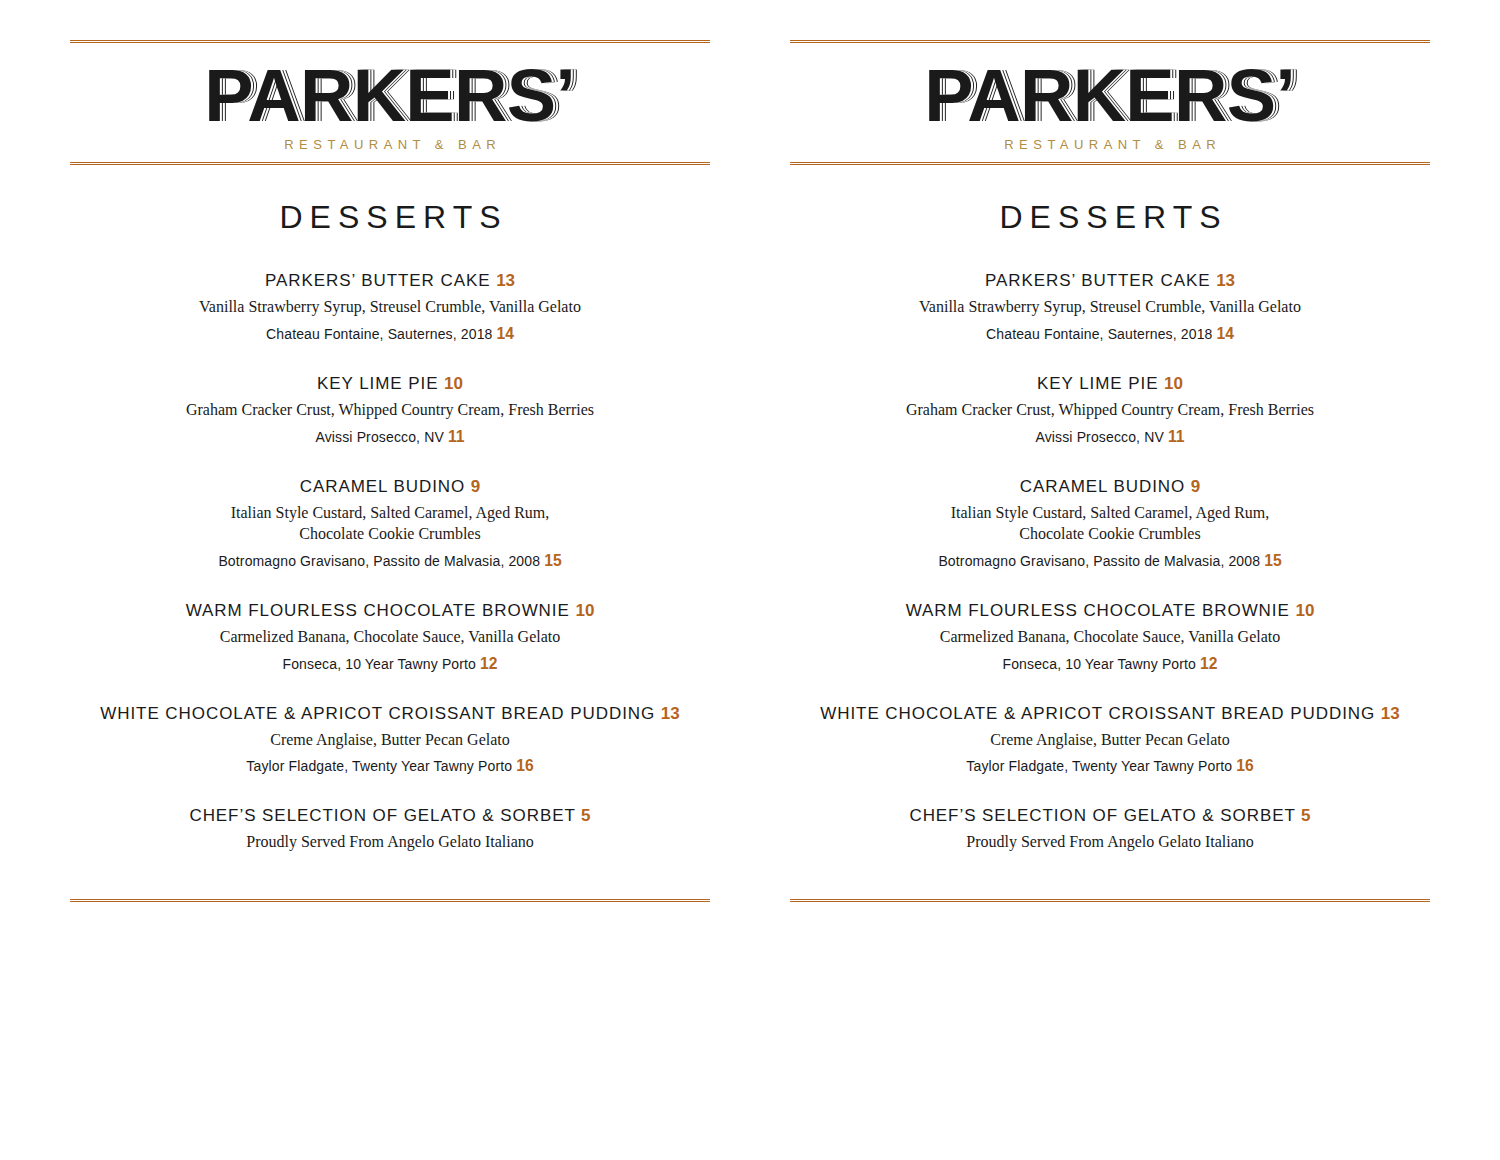Parkers’
Restaurant & Bar
Desserts
Parkers’ Butter Cake 13 Vanilla Strawberry Syrup, Streusel Crumble, Vanilla Gelato Chateau Fontaine, Sauternes, 2018 14
Key Lime Pie 10 Graham Cracker Crust, Whipped Country Cream, Fresh Berries Avissi Prosecco, NV 11
Caramel Budino 9 Italian Style Custard, Salted Caramel, Aged Rum,
Chocolate Cookie Crumbles Botromagno Gravisano, Passito de Malvasia, 2008 15
Warm Flourless Chocolate Brownie 10 Carmelized Banana, Chocolate Sauce, Vanilla Gelato Fonseca, 10 Year Tawny Porto 12
White Chocolate & Apricot Croissant Bread Pudding 13 Creme Anglaise, Butter Pecan Gelato Taylor Fladgate, Twenty Year Tawny Porto 16
Chef’s Selection of Gelato & Sorbet 5 Proudly Served From Angelo Gelato Italiano
Parkers’
Restaurant & Bar
Desserts
Parkers’ Butter Cake 13 Vanilla Strawberry Syrup, Streusel Crumble, Vanilla Gelato Chateau Fontaine, Sauternes, 2018 14
Key Lime Pie 10 Graham Cracker Crust, Whipped Country Cream, Fresh Berries Avissi Prosecco, NV 11
Caramel Budino 9 Italian Style Custard, Salted Caramel, Aged Rum,
Chocolate Cookie Crumbles Botromagno Gravisano, Passito de Malvasia, 2008 15
Warm Flourless Chocolate Brownie 10 Carmelized Banana, Chocolate Sauce, Vanilla Gelato Fonseca, 10 Year Tawny Porto 12
White Chocolate & Apricot Croissant Bread Pudding 13 Creme Anglaise, Butter Pecan Gelato Taylor Fladgate, Twenty Year Tawny Porto 16
Chef’s Selection of Gelato & Sorbet 5 Proudly Served From Angelo Gelato Italiano